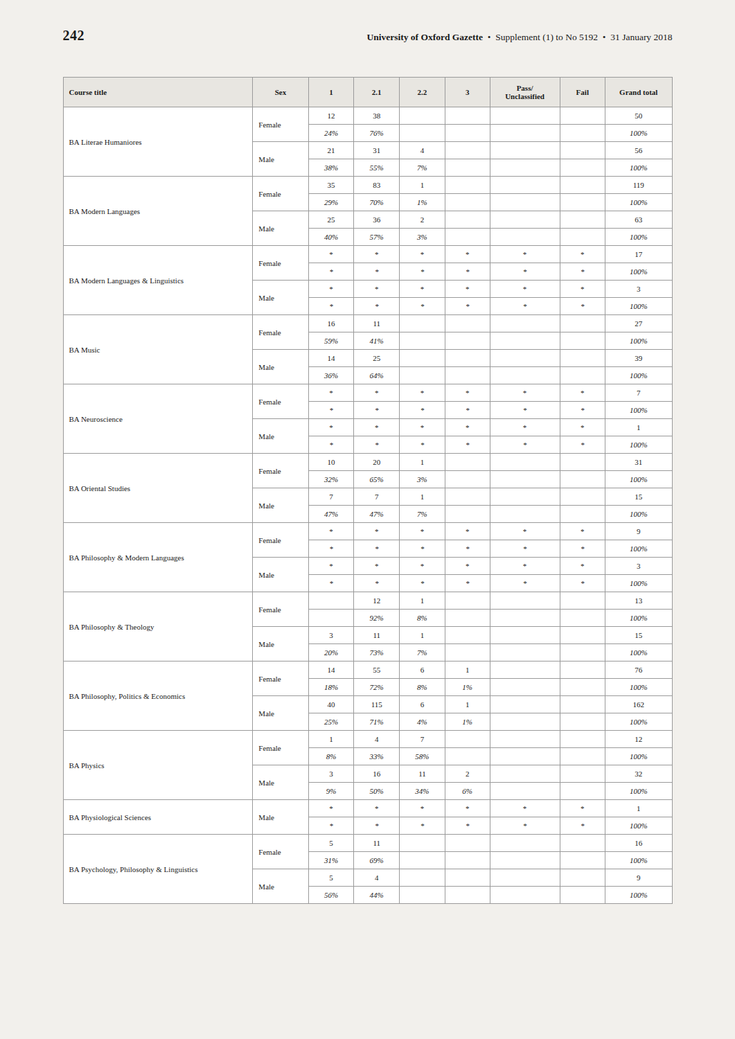242
University of Oxford Gazette • Supplement (1) to No 5192 • 31 January 2018
Degree classifications by course and sex
| Course title | Sex | 1 | 2.1 | 2.2 | 3 | Pass/ Unclassified | Fail | Grand total |
| --- | --- | --- | --- | --- | --- | --- | --- | --- |
| BA Literae Humaniores | Female | 12 | 38 | | | | | 50 |
| 24% | 76% | | | | | 100% |
| Male | 21 | 31 | 4 | | | | 56 |
| 38% | 55% | 7% | | | | 100% |
| BA Modern Languages | Female | 35 | 83 | 1 | | | | 119 |
| 29% | 70% | 1% | | | | 100% |
| Male | 25 | 36 | 2 | | | | 63 |
| 40% | 57% | 3% | | | | 100% |
| BA Modern Languages & Linguistics | Female | * | * | * | * | * | * | 17 |
| * | * | * | * | * | * | 100% |
| Male | * | * | * | * | * | * | 3 |
| * | * | * | * | * | * | 100% |
| BA Music | Female | 16 | 11 | | | | | 27 |
| 59% | 41% | | | | | 100% |
| Male | 14 | 25 | | | | | 39 |
| 36% | 64% | | | | | 100% |
| BA Neuroscience | Female | * | * | * | * | * | * | 7 |
| * | * | * | * | * | * | 100% |
| Male | * | * | * | * | * | * | 1 |
| * | * | * | * | * | * | 100% |
| BA Oriental Studies | Female | 10 | 20 | 1 | | | | 31 |
| 32% | 65% | 3% | | | | 100% |
| Male | 7 | 7 | 1 | | | | 15 |
| 47% | 47% | 7% | | | | 100% |
| BA Philosophy & Modern Languages | Female | * | * | * | * | * | * | 9 |
| * | * | * | * | * | * | 100% |
| Male | * | * | * | * | * | * | 3 |
| * | * | * | * | * | * | 100% |
| BA Philosophy & Theology | Female | | 12 | 1 | | | | 13 |
| | 92% | 8% | | | | 100% |
| Male | 3 | 11 | 1 | | | | 15 |
| 20% | 73% | 7% | | | | 100% |
| BA Philosophy, Politics & Economics | Female | 14 | 55 | 6 | 1 | | | 76 |
| 18% | 72% | 8% | 1% | | | 100% |
| Male | 40 | 115 | 6 | 1 | | | 162 |
| 25% | 71% | 4% | 1% | | | 100% |
| BA Physics | Female | 1 | 4 | 7 | | | | 12 |
| 8% | 33% | 58% | | | | 100% |
| Male | 3 | 16 | 11 | 2 | | | 32 |
| 9% | 50% | 34% | 6% | | | 100% |
| BA Physiological Sciences | Male | * | * | * | * | * | * | 1 |
| * | * | * | * | * | * | 100% |
| BA Psychology, Philosophy & Linguistics | Female | 5 | 11 | | | | | 16 |
| 31% | 69% | | | | | 100% |
| Male | 5 | 4 | | | | | 9 |
| 56% | 44% | | | | | 100% |